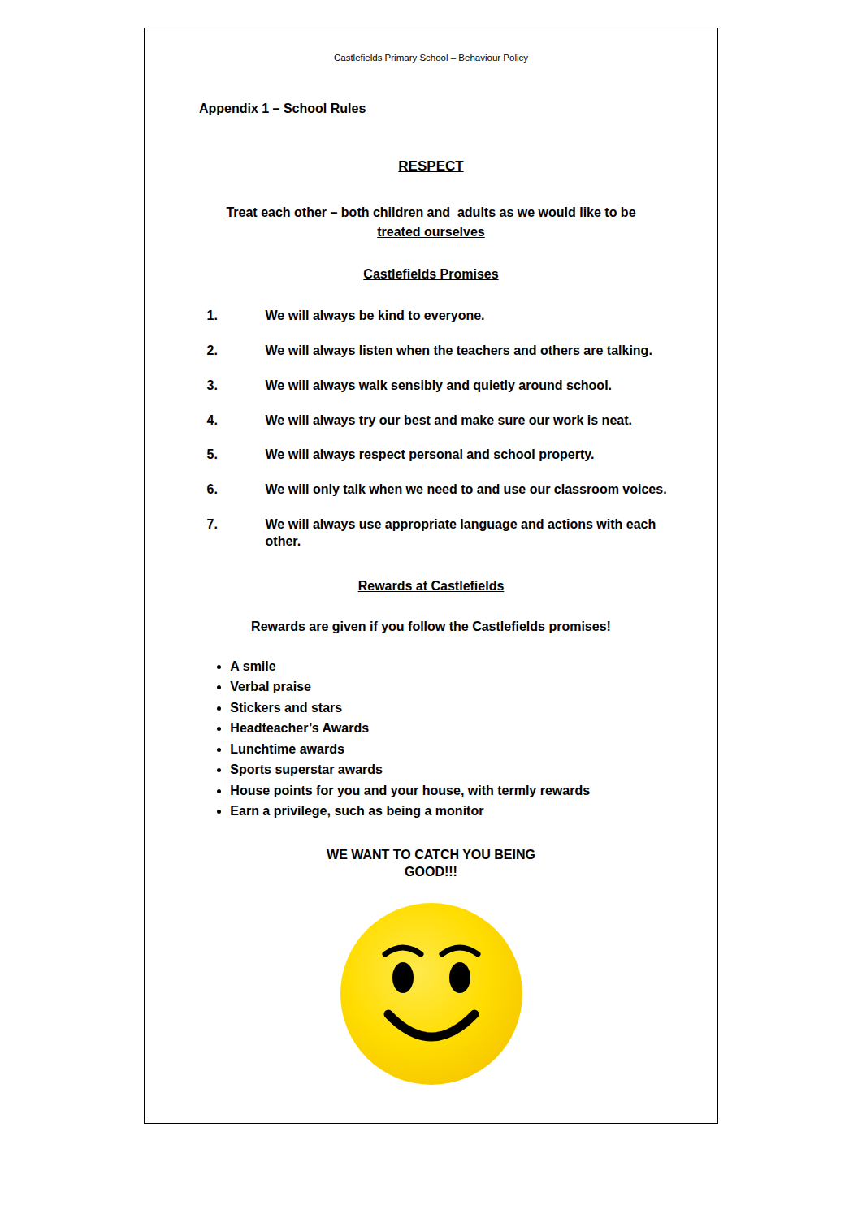Castlefields Primary School – Behaviour Policy
Appendix 1 – School Rules
RESPECT
Treat each other – both children and adults as we would like to be treated ourselves
Castlefields Promises
We will always be kind to everyone.
We will always listen when the teachers and others are talking.
We will always walk sensibly and quietly around school.
We will always try our best and make sure our work is neat.
We will always respect personal and school property.
We will only talk when we need to and use our classroom voices.
We will always use appropriate language and actions with each other.
Rewards at Castlefields
Rewards are given if you follow the Castlefields promises!
A smile
Verbal praise
Stickers and stars
Headteacher’s Awards
Lunchtime awards
Sports superstar awards
House points for you and your house, with termly rewards
Earn a privilege, such as being a monitor
WE WANT TO CATCH YOU BEING
GOOD!!!